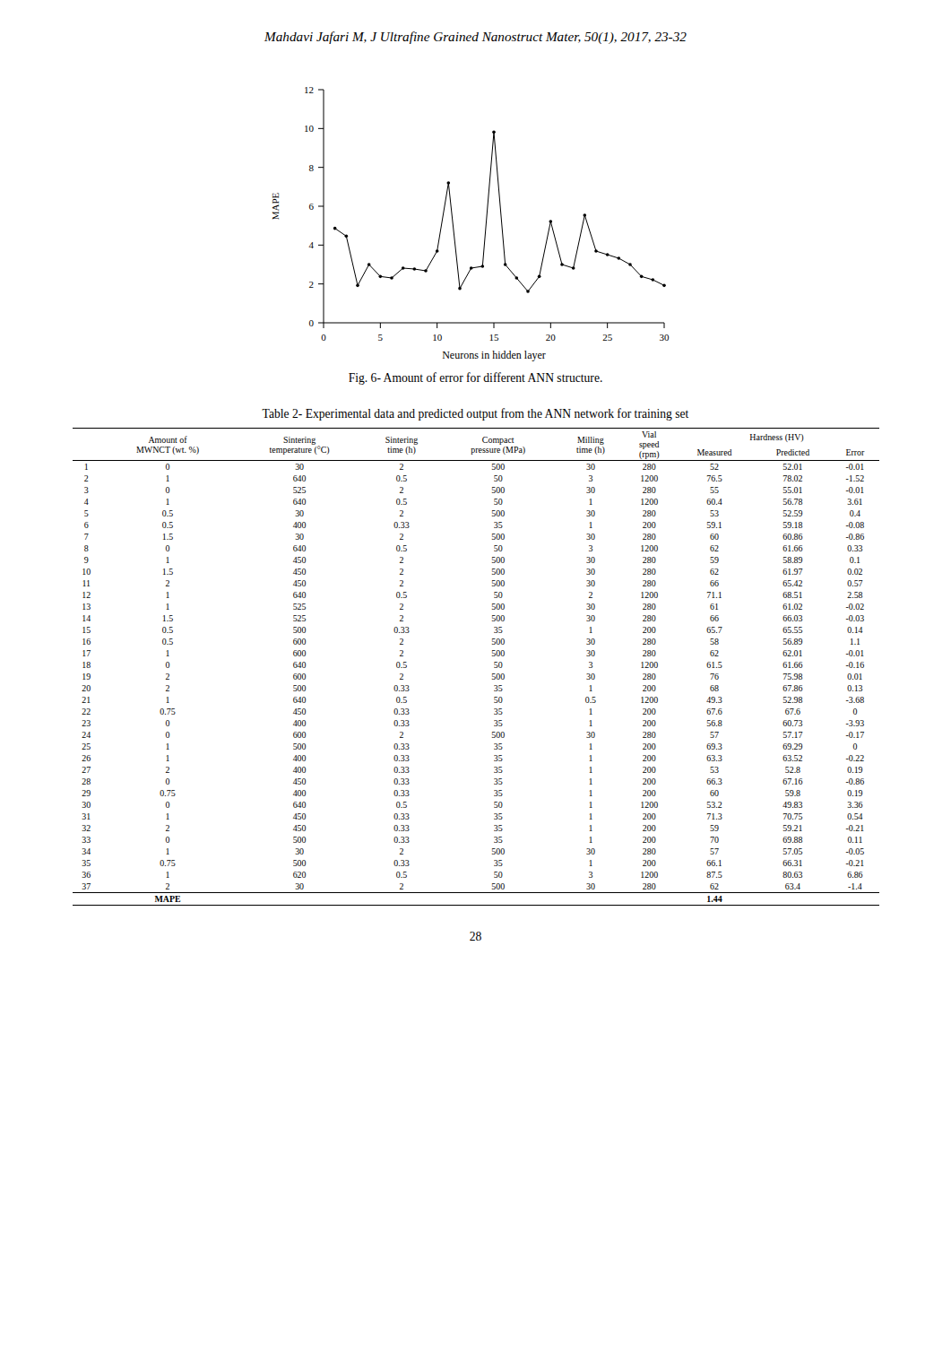Mahdavi Jafari M, J Ultrafine Grained Nanostruct Mater, 50(1), 2017, 23-32
0 2 4 6 8 10 12 0 5 10 15 20 25 30 MAPE Neurons in hidden layer
Fig. 6- Amount of error for different ANN structure.
Table 2- Experimental data and predicted output from the ANN network for training set
| | Amount of MWNCT (wt. %) | Sintering temperature (°C) | Sintering time (h) | Compact pressure (MPa) | Milling time (h) | Vial speed (rpm) | Hardness (HV) |
| --- | --- | --- | --- | --- | --- | --- | --- |
| Measured | Predicted | Error |
| 1 | 0 | 30 | 2 | 500 | 30 | 280 | 52 | 52.01 | -0.01 |
| 2 | 1 | 640 | 0.5 | 50 | 3 | 1200 | 76.5 | 78.02 | -1.52 |
| 3 | 0 | 525 | 2 | 500 | 30 | 280 | 55 | 55.01 | -0.01 |
| 4 | 1 | 640 | 0.5 | 50 | 1 | 1200 | 60.4 | 56.78 | 3.61 |
| 5 | 0.5 | 30 | 2 | 500 | 30 | 280 | 53 | 52.59 | 0.4 |
| 6 | 0.5 | 400 | 0.33 | 35 | 1 | 200 | 59.1 | 59.18 | -0.08 |
| 7 | 1.5 | 30 | 2 | 500 | 30 | 280 | 60 | 60.86 | -0.86 |
| 8 | 0 | 640 | 0.5 | 50 | 3 | 1200 | 62 | 61.66 | 0.33 |
| 9 | 1 | 450 | 2 | 500 | 30 | 280 | 59 | 58.89 | 0.1 |
| 10 | 1.5 | 450 | 2 | 500 | 30 | 280 | 62 | 61.97 | 0.02 |
| 11 | 2 | 450 | 2 | 500 | 30 | 280 | 66 | 65.42 | 0.57 |
| 12 | 1 | 640 | 0.5 | 50 | 2 | 1200 | 71.1 | 68.51 | 2.58 |
| 13 | 1 | 525 | 2 | 500 | 30 | 280 | 61 | 61.02 | -0.02 |
| 14 | 1.5 | 525 | 2 | 500 | 30 | 280 | 66 | 66.03 | -0.03 |
| 15 | 0.5 | 500 | 0.33 | 35 | 1 | 200 | 65.7 | 65.55 | 0.14 |
| 16 | 0.5 | 600 | 2 | 500 | 30 | 280 | 58 | 56.89 | 1.1 |
| 17 | 1 | 600 | 2 | 500 | 30 | 280 | 62 | 62.01 | -0.01 |
| 18 | 0 | 640 | 0.5 | 50 | 3 | 1200 | 61.5 | 61.66 | -0.16 |
| 19 | 2 | 600 | 2 | 500 | 30 | 280 | 76 | 75.98 | 0.01 |
| 20 | 2 | 500 | 0.33 | 35 | 1 | 200 | 68 | 67.86 | 0.13 |
| 21 | 1 | 640 | 0.5 | 50 | 0.5 | 1200 | 49.3 | 52.98 | -3.68 |
| 22 | 0.75 | 450 | 0.33 | 35 | 1 | 200 | 67.6 | 67.6 | 0 |
| 23 | 0 | 400 | 0.33 | 35 | 1 | 200 | 56.8 | 60.73 | -3.93 |
| 24 | 0 | 600 | 2 | 500 | 30 | 280 | 57 | 57.17 | -0.17 |
| 25 | 1 | 500 | 0.33 | 35 | 1 | 200 | 69.3 | 69.29 | 0 |
| 26 | 1 | 400 | 0.33 | 35 | 1 | 200 | 63.3 | 63.52 | -0.22 |
| 27 | 2 | 400 | 0.33 | 35 | 1 | 200 | 53 | 52.8 | 0.19 |
| 28 | 0 | 450 | 0.33 | 35 | 1 | 200 | 66.3 | 67.16 | -0.86 |
| 29 | 0.75 | 400 | 0.33 | 35 | 1 | 200 | 60 | 59.8 | 0.19 |
| 30 | 0 | 640 | 0.5 | 50 | 1 | 1200 | 53.2 | 49.83 | 3.36 |
| 31 | 1 | 450 | 0.33 | 35 | 1 | 200 | 71.3 | 70.75 | 0.54 |
| 32 | 2 | 450 | 0.33 | 35 | 1 | 200 | 59 | 59.21 | -0.21 |
| 33 | 0 | 500 | 0.33 | 35 | 1 | 200 | 70 | 69.88 | 0.11 |
| 34 | 1 | 30 | 2 | 500 | 30 | 280 | 57 | 57.05 | -0.05 |
| 35 | 0.75 | 500 | 0.33 | 35 | 1 | 200 | 66.1 | 66.31 | -0.21 |
| 36 | 1 | 620 | 0.5 | 50 | 3 | 1200 | 87.5 | 80.63 | 6.86 |
| 37 | 2 | 30 | 2 | 500 | 30 | 280 | 62 | 63.4 | -1.4 |
| | MAPE | | | | | | 1.44 | | |
28